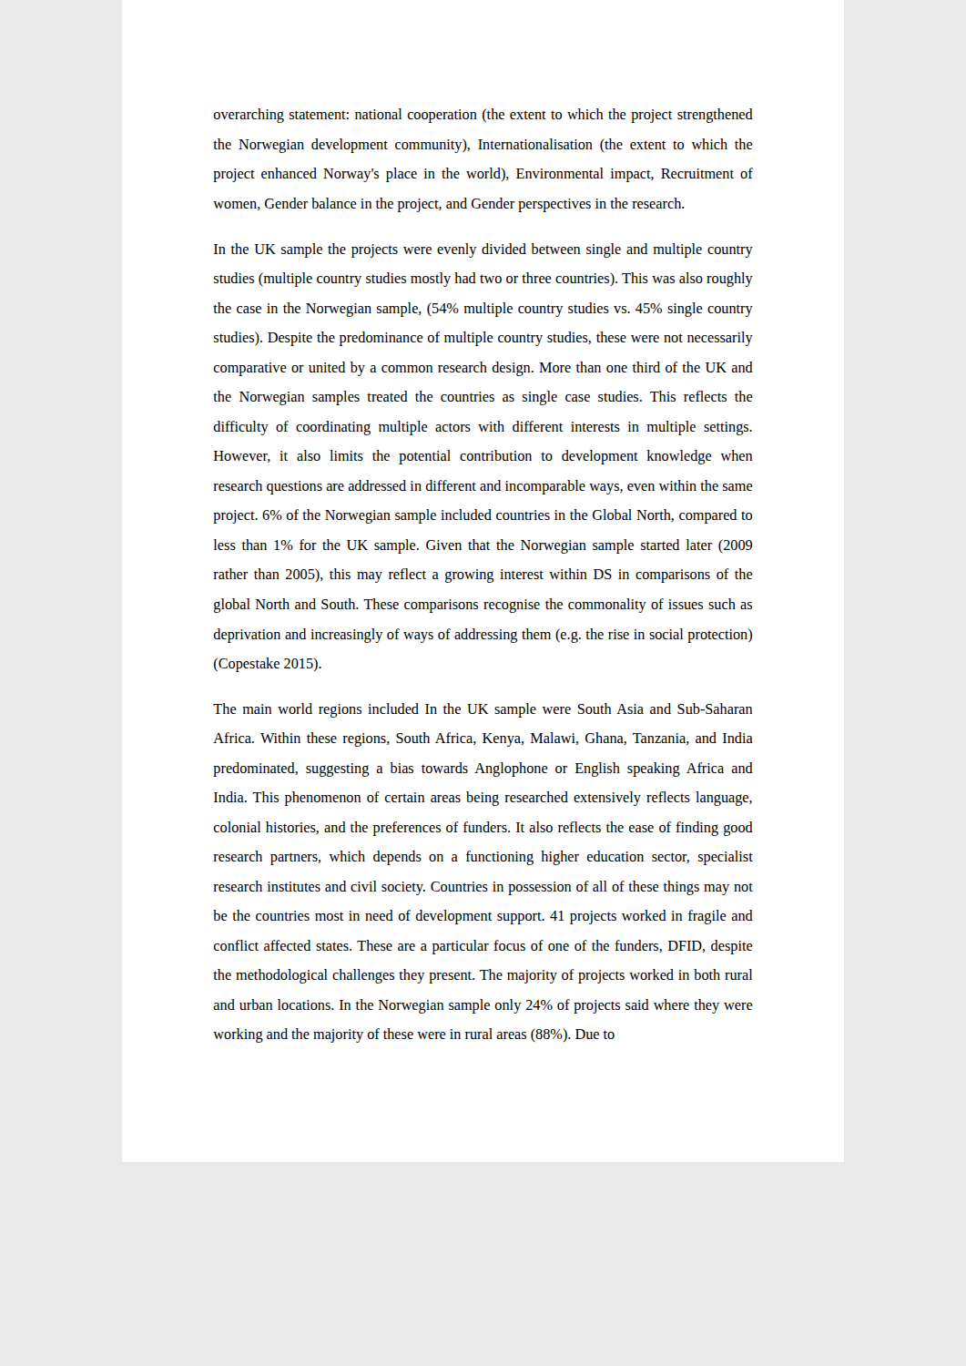overarching statement: national cooperation (the extent to which the project strengthened the Norwegian development community), Internationalisation (the extent to which the project enhanced Norway's place in the world), Environmental impact, Recruitment of women, Gender balance in the project, and Gender perspectives in the research.
In the UK sample the projects were evenly divided between single and multiple country studies (multiple country studies mostly had two or three countries). This was also roughly the case in the Norwegian sample, (54% multiple country studies vs. 45% single country studies). Despite the predominance of multiple country studies, these were not necessarily comparative or united by a common research design. More than one third of the UK and the Norwegian samples treated the countries as single case studies. This reflects the difficulty of coordinating multiple actors with different interests in multiple settings. However, it also limits the potential contribution to development knowledge when research questions are addressed in different and incomparable ways, even within the same project. 6% of the Norwegian sample included countries in the Global North, compared to less than 1% for the UK sample. Given that the Norwegian sample started later (2009 rather than 2005), this may reflect a growing interest within DS in comparisons of the global North and South. These comparisons recognise the commonality of issues such as deprivation and increasingly of ways of addressing them (e.g. the rise in social protection) (Copestake 2015).
The main world regions included In the UK sample were South Asia and Sub-Saharan Africa. Within these regions, South Africa, Kenya, Malawi, Ghana, Tanzania, and India predominated, suggesting a bias towards Anglophone or English speaking Africa and India. This phenomenon of certain areas being researched extensively reflects language, colonial histories, and the preferences of funders. It also reflects the ease of finding good research partners, which depends on a functioning higher education sector, specialist research institutes and civil society. Countries in possession of all of these things may not be the countries most in need of development support. 41 projects worked in fragile and conflict affected states. These are a particular focus of one of the funders, DFID, despite the methodological challenges they present. The majority of projects worked in both rural and urban locations. In the Norwegian sample only 24% of projects said where they were working and the majority of these were in rural areas (88%). Due to